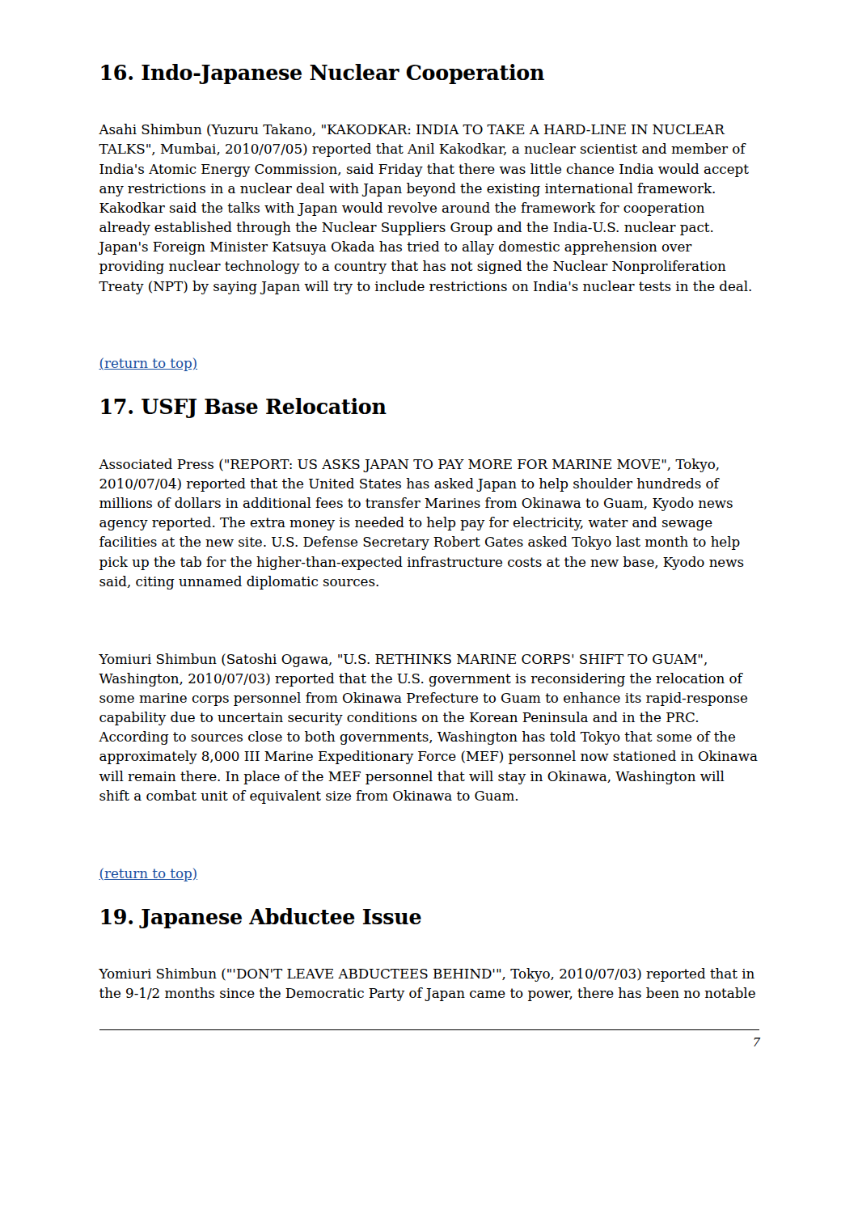16. Indo-Japanese Nuclear Cooperation
Asahi Shimbun (Yuzuru Takano, "KAKODKAR: INDIA TO TAKE A HARD-LINE IN NUCLEAR TALKS", Mumbai, 2010/07/05) reported that Anil Kakodkar, a nuclear scientist and member of India's Atomic Energy Commission, said Friday that there was little chance India would accept any restrictions in a nuclear deal with Japan beyond the existing international framework. Kakodkar said the talks with Japan would revolve around the framework for cooperation already established through the Nuclear Suppliers Group and the India-U.S. nuclear pact. Japan's Foreign Minister Katsuya Okada has tried to allay domestic apprehension over providing nuclear technology to a country that has not signed the Nuclear Nonproliferation Treaty (NPT) by saying Japan will try to include restrictions on India's nuclear tests in the deal.
(return to top)
17. USFJ Base Relocation
Associated Press ("REPORT: US ASKS JAPAN TO PAY MORE FOR MARINE MOVE", Tokyo, 2010/07/04) reported that the United States has asked Japan to help shoulder hundreds of millions of dollars in additional fees to transfer Marines from Okinawa to Guam, Kyodo news agency reported. The extra money is needed to help pay for electricity, water and sewage facilities at the new site. U.S. Defense Secretary Robert Gates asked Tokyo last month to help pick up the tab for the higher-than-expected infrastructure costs at the new base, Kyodo news said, citing unnamed diplomatic sources.
Yomiuri Shimbun (Satoshi Ogawa, "U.S. RETHINKS MARINE CORPS' SHIFT TO GUAM", Washington, 2010/07/03) reported that the U.S. government is reconsidering the relocation of some marine corps personnel from Okinawa Prefecture to Guam to enhance its rapid-response capability due to uncertain security conditions on the Korean Peninsula and in the PRC. According to sources close to both governments, Washington has told Tokyo that some of the approximately 8,000 III Marine Expeditionary Force (MEF) personnel now stationed in Okinawa will remain there. In place of the MEF personnel that will stay in Okinawa, Washington will shift a combat unit of equivalent size from Okinawa to Guam.
(return to top)
19. Japanese Abductee Issue
Yomiuri Shimbun ("'DON'T LEAVE ABDUCTEES BEHIND'", Tokyo, 2010/07/03) reported that in the 9-1/2 months since the Democratic Party of Japan came to power, there has been no notable
7